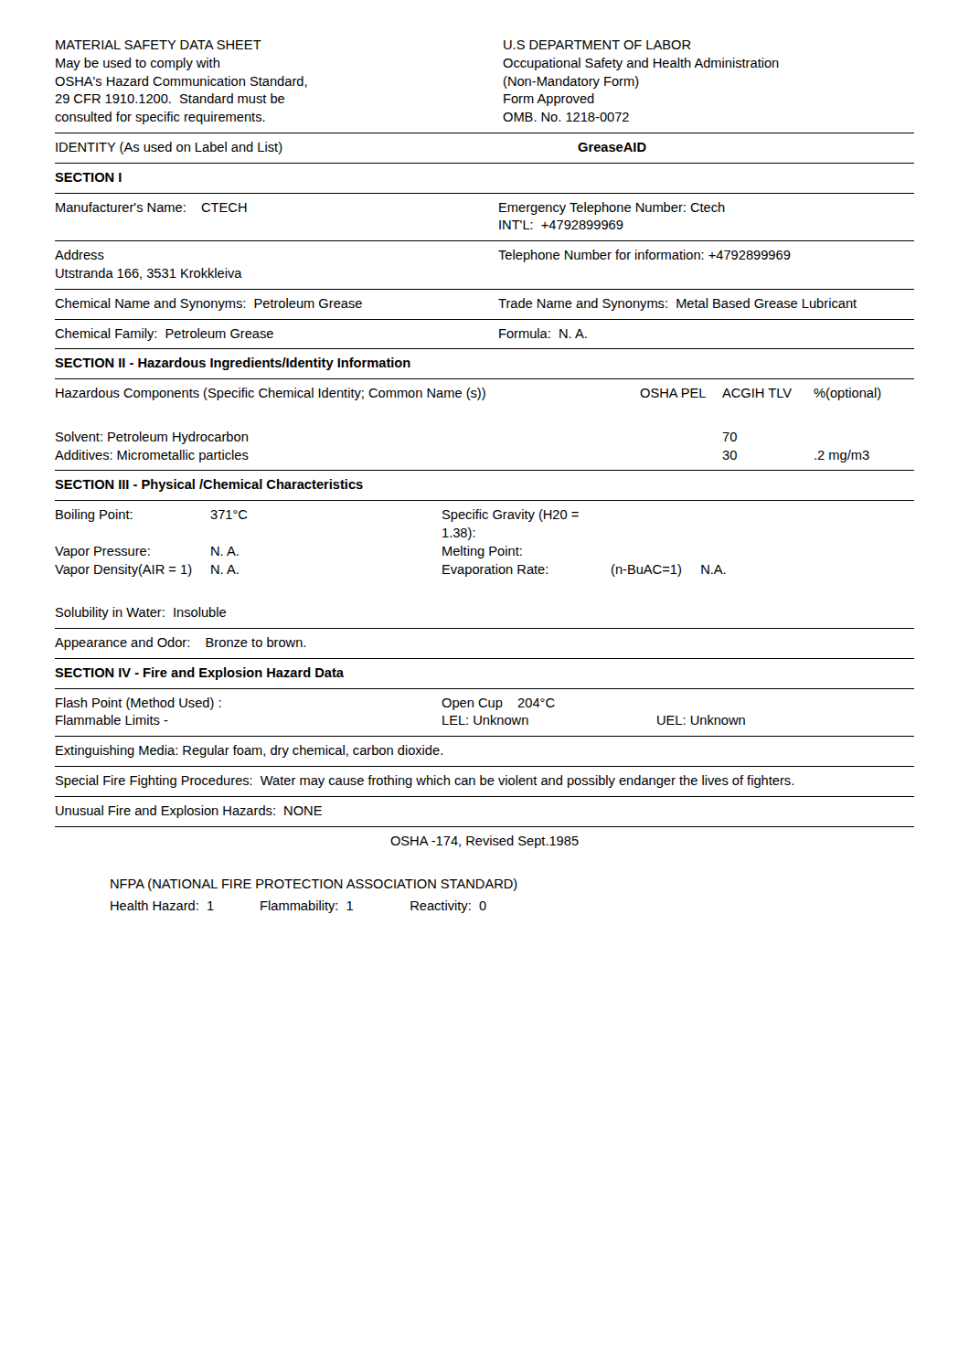MATERIAL SAFETY DATA SHEET
May be used to comply with
OSHA's Hazard Communication Standard,
29 CFR 1910.1200. Standard must be
consulted for specific requirements.
U.S DEPARTMENT OF LABOR
Occupational Safety and Health Administration
(Non-Mandatory Form)
Form Approved
OMB. No. 1218-0072
IDENTITY (As used on Label and List)
GreaseAID
SECTION I
Manufacturer's Name: CTECH
Emergency Telephone Number: Ctech
INT'L: +4792899969
Address
Utstranda 166, 3531 Krokkleiva
Telephone Number for information: +4792899969
Chemical Name and Synonyms: Petroleum Grease
Trade Name and Synonyms: Metal Based Grease Lubricant
Chemical Family: Petroleum Grease
Formula: N. A.
SECTION II - Hazardous Ingredients/Identity Information
Hazardous Components (Specific Chemical Identity; Common Name (s))
OSHA PEL
ACGIH TLV
%(optional)
Solvent: Petroleum Hydrocarbon
70
Additives: Micrometallic particles
30
.2 mg/m3
SECTION III - Physical /Chemical Characteristics
Boiling Point: 371°C
Specific Gravity (H20 = 1.38):
Vapor Pressure: N. A.
Melting Point:
Vapor Density(AIR = 1) N. A.
Evaporation Rate:(n-BuAC=1) N.A.
Solubility in Water: Insoluble
Appearance and Odor: Bronze to brown.
SECTION IV - Fire and Explosion Hazard Data
Flash Point (Method Used) :
Open Cup 204°C
Flammable Limits -
LEL: Unknown
UEL: Unknown
Extinguishing Media: Regular foam, dry chemical, carbon dioxide.
Special Fire Fighting Procedures: Water may cause frothing which can be violent and possibly endanger the lives of fighters.
Unusual Fire and Explosion Hazards: NONE
OSHA -174, Revised Sept.1985
NFPA (NATIONAL FIRE PROTECTION ASSOCIATION STANDARD)
Health Hazard: 1 Flammability: 1 Reactivity: 0